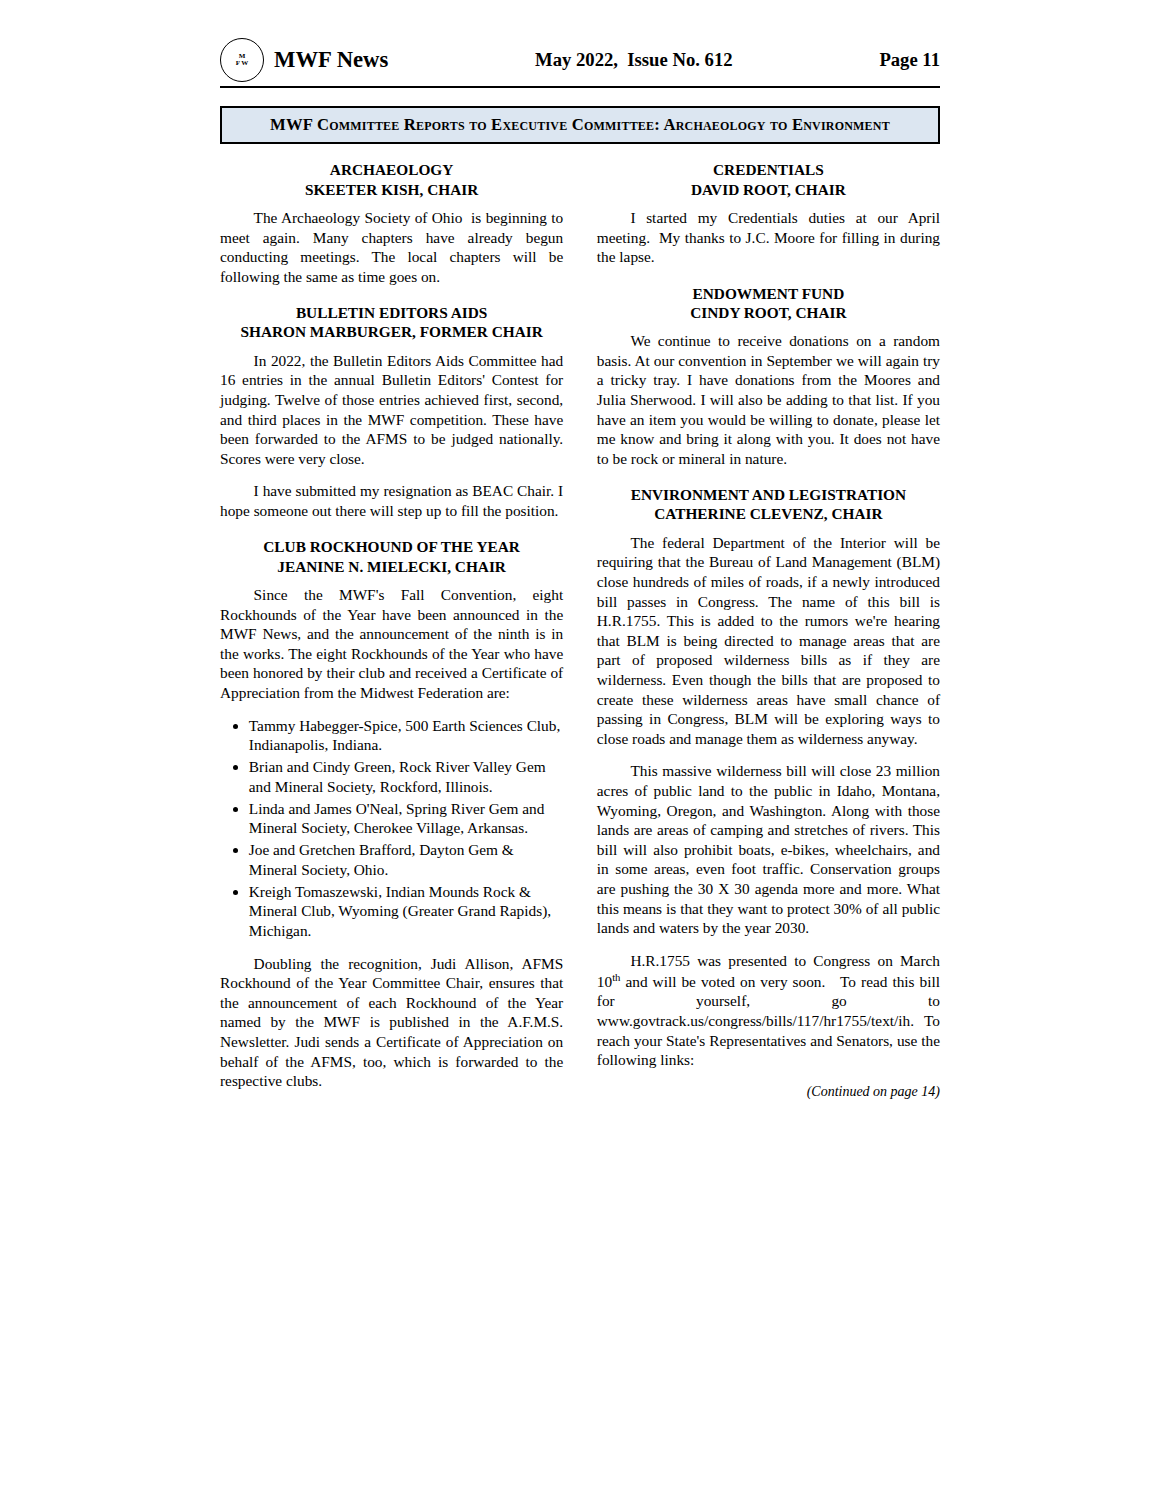M
F W
MWF News
May 2022, Issue No. 612
Page 11
MWF Committee Reports to Executive Committee: Archaeology to Environment
ARCHAEOLOGY
SKEETER KISH, CHAIR
The Archaeology Society of Ohio is beginning to meet again. Many chapters have already begun conducting meetings. The local chapters will be following the same as time goes on.
BULLETIN EDITORS AIDS
SHARON MARBURGER, FORMER CHAIR
In 2022, the Bulletin Editors Aids Committee had 16 entries in the annual Bulletin Editors' Contest for judging. Twelve of those entries achieved first, second, and third places in the MWF competition. These have been forwarded to the AFMS to be judged nationally. Scores were very close.
I have submitted my resignation as BEAC Chair. I hope someone out there will step up to fill the position.
CLUB ROCKHOUND OF THE YEAR
JEANINE N. MIELECKI, CHAIR
Since the MWF's Fall Convention, eight Rockhounds of the Year have been announced in the MWF News, and the announcement of the ninth is in the works. The eight Rockhounds of the Year who have been honored by their club and received a Certificate of Appreciation from the Midwest Federation are:
Tammy Habegger-Spice, 500 Earth Sciences Club, Indianapolis, Indiana.
Brian and Cindy Green, Rock River Valley Gem and Mineral Society, Rockford, Illinois.
Linda and James O'Neal, Spring River Gem and Mineral Society, Cherokee Village, Arkansas.
Joe and Gretchen Brafford, Dayton Gem & Mineral Society, Ohio.
Kreigh Tomaszewski, Indian Mounds Rock & Mineral Club, Wyoming (Greater Grand Rapids), Michigan.
Doubling the recognition, Judi Allison, AFMS Rockhound of the Year Committee Chair, ensures that the announcement of each Rockhound of the Year named by the MWF is published in the A.F.M.S. Newsletter. Judi sends a Certificate of Appreciation on behalf of the AFMS, too, which is forwarded to the respective clubs.
CREDENTIALS
DAVID ROOT, CHAIR
I started my Credentials duties at our April meeting. My thanks to J.C. Moore for filling in during the lapse.
ENDOWMENT FUND
CINDY ROOT, CHAIR
We continue to receive donations on a random basis. At our convention in September we will again try a tricky tray. I have donations from the Moores and Julia Sherwood. I will also be adding to that list. If you have an item you would be willing to donate, please let me know and bring it along with you. It does not have to be rock or mineral in nature.
ENVIRONMENT AND LEGISTRATION
CATHERINE CLEVENZ, CHAIR
The federal Department of the Interior will be requiring that the Bureau of Land Management (BLM) close hundreds of miles of roads, if a newly introduced bill passes in Congress. The name of this bill is H.R.1755. This is added to the rumors we're hearing that BLM is being directed to manage areas that are part of proposed wilderness bills as if they are wilderness. Even though the bills that are proposed to create these wilderness areas have small chance of passing in Congress, BLM will be exploring ways to close roads and manage them as wilderness anyway.
This massive wilderness bill will close 23 million acres of public land to the public in Idaho, Montana, Wyoming, Oregon, and Washington. Along with those lands are areas of camping and stretches of rivers. This bill will also prohibit boats, e-bikes, wheelchairs, and in some areas, even foot traffic. Conservation groups are pushing the 30 X 30 agenda more and more. What this means is that they want to protect 30% of all public lands and waters by the year 2030.
H.R.1755 was presented to Congress on March 10th and will be voted on very soon. To read this bill for yourself, go to www.govtrack.us/congress/bills/117/hr1755/text/ih. To reach your State's Representatives and Senators, use the following links:
(Continued on page 14)